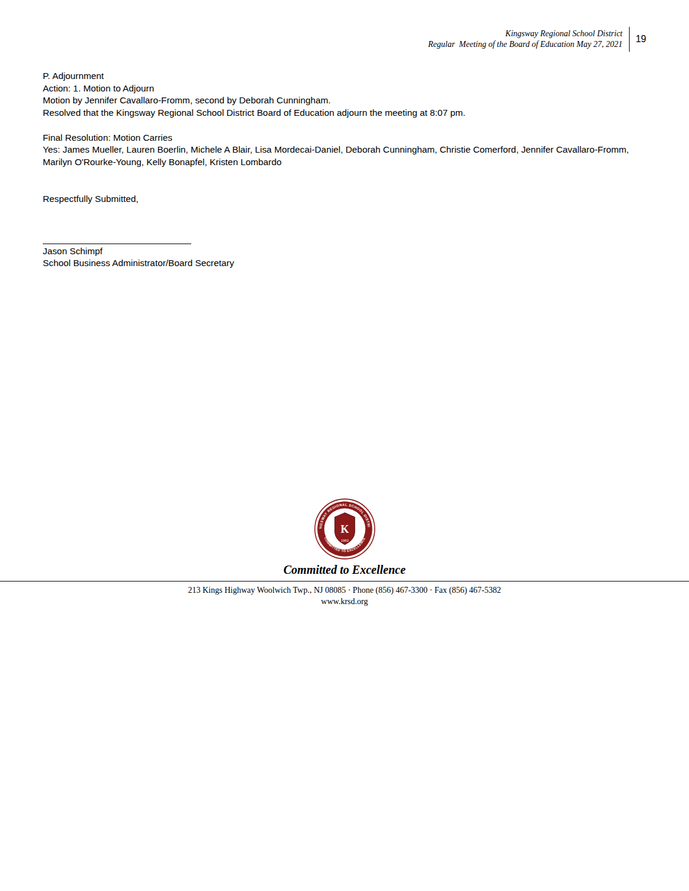Kingsway Regional School District Regular Meeting of the Board of Education May 27, 2021 19
P. Adjournment
Action: 1. Motion to Adjourn
Motion by Jennifer Cavallaro-Fromm, second by Deborah Cunningham.
Resolved that the Kingsway Regional School District Board of Education adjourn the meeting at 8:07 pm.
Final Resolution: Motion Carries
Yes: James Mueller, Lauren Boerlin, Michele A Blair, Lisa Mordecai-Daniel, Deborah Cunningham, Christie Comerford, Jennifer Cavallaro-Fromm, Marilyn O'Rourke-Young, Kelly Bonapfel, Kristen Lombardo
Respectfully Submitted,
Jason Schimpf
School Business Administrator/Board Secretary
K 1963 KINGSWAY REGIONAL SCHOOL DISTRICT COMMITTED TO EXCELLENCE
Committed to Excellence
213 Kings Highway Woolwich Twp., NJ 08085 · Phone (856) 467-3300 · Fax (856) 467-5382
www.krsd.org